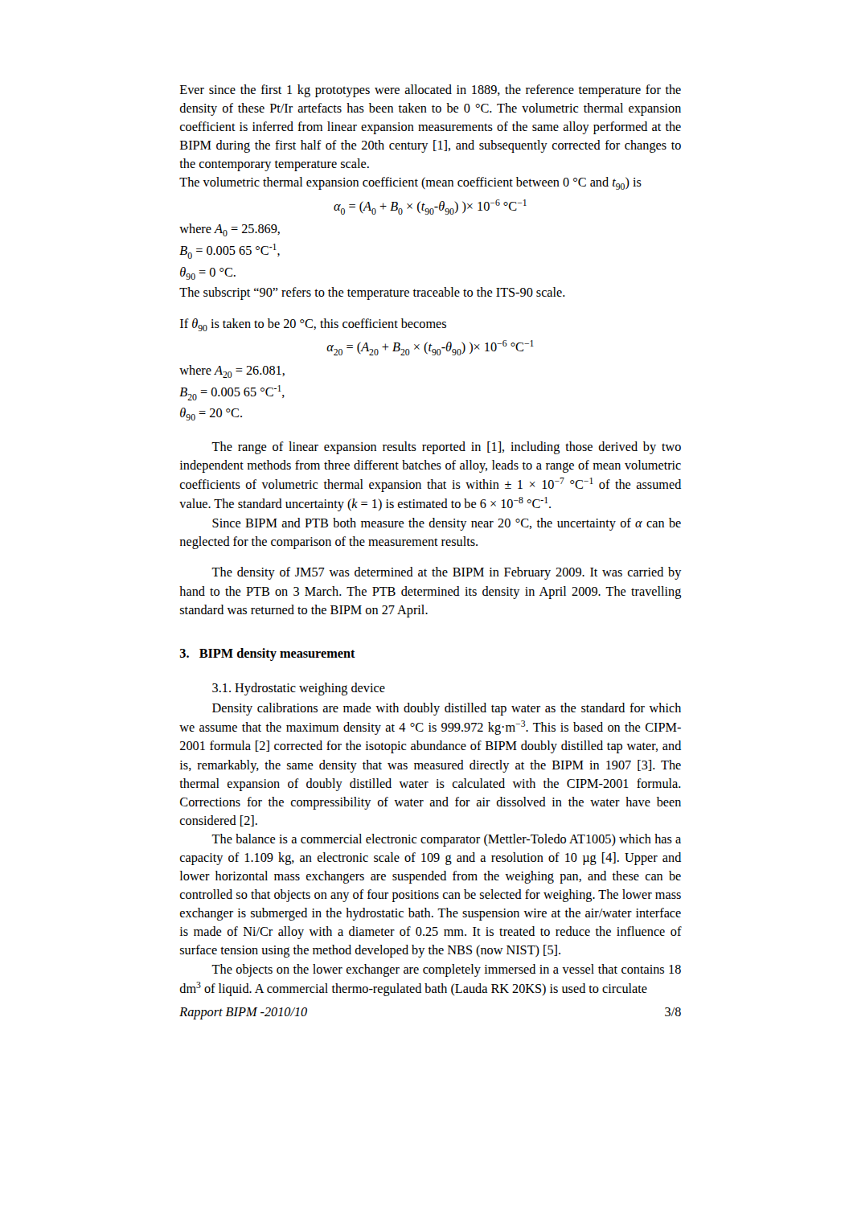Ever since the first 1 kg prototypes were allocated in 1889, the reference temperature for the density of these Pt/Ir artefacts has been taken to be 0 °C. The volumetric thermal expansion coefficient is inferred from linear expansion measurements of the same alloy performed at the BIPM during the first half of the 20th century [1], and subsequently corrected for changes to the contemporary temperature scale.
The volumetric thermal expansion coefficient (mean coefficient between 0 °C and t 90) is
α 0 = (A 0 + B 0 × (t 90-θ 90) )× 10−6 °C−1
where A 0 = 25.869,
B 0 = 0.005 65 °C-1,
θ 90 = 0 °C.
The subscript “90” refers to the temperature traceable to the ITS-90 scale.
If θ 90 is taken to be 20 °C, this coefficient becomes
α 20 = (A 20 + B 20 × (t 90-θ 90) )× 10−6 °C−1
where A 20 = 26.081,
B 20 = 0.005 65 °C-1,
θ 90 = 20 °C.
The range of linear expansion results reported in [1], including those derived by two independent methods from three different batches of alloy, leads to a range of mean volumetric coefficients of volumetric thermal expansion that is within ± 1 × 10−7 °C−1 of the assumed value. The standard uncertainty (k = 1) is estimated to be 6 × 10−8 °C-1.
Since BIPM and PTB both measure the density near 20 °C, the uncertainty of α can be neglected for the comparison of the measurement results.
The density of JM57 was determined at the BIPM in February 2009. It was carried by hand to the PTB on 3 March. The PTB determined its density in April 2009. The travelling standard was returned to the BIPM on 27 April.
3. BIPM density measurement
3.1. Hydrostatic weighing device
Density calibrations are made with doubly distilled tap water as the standard for which we assume that the maximum density at 4 °C is 999.972 kg·m−3. This is based on the CIPM-2001 formula [2] corrected for the isotopic abundance of BIPM doubly distilled tap water, and is, remarkably, the same density that was measured directly at the BIPM in 1907 [3]. The thermal expansion of doubly distilled water is calculated with the CIPM-2001 formula. Corrections for the compressibility of water and for air dissolved in the water have been considered [2].
The balance is a commercial electronic comparator (Mettler-Toledo AT1005) which has a capacity of 1.109 kg, an electronic scale of 109 g and a resolution of 10 µg [4]. Upper and lower horizontal mass exchangers are suspended from the weighing pan, and these can be controlled so that objects on any of four positions can be selected for weighing. The lower mass exchanger is submerged in the hydrostatic bath. The suspension wire at the air/water interface is made of Ni/Cr alloy with a diameter of 0.25 mm. It is treated to reduce the influence of surface tension using the method developed by the NBS (now NIST) [5].
The objects on the lower exchanger are completely immersed in a vessel that contains 18 dm3 of liquid. A commercial thermo-regulated bath (Lauda RK 20KS) is used to circulate
Rapport BIPM -2010/103/8